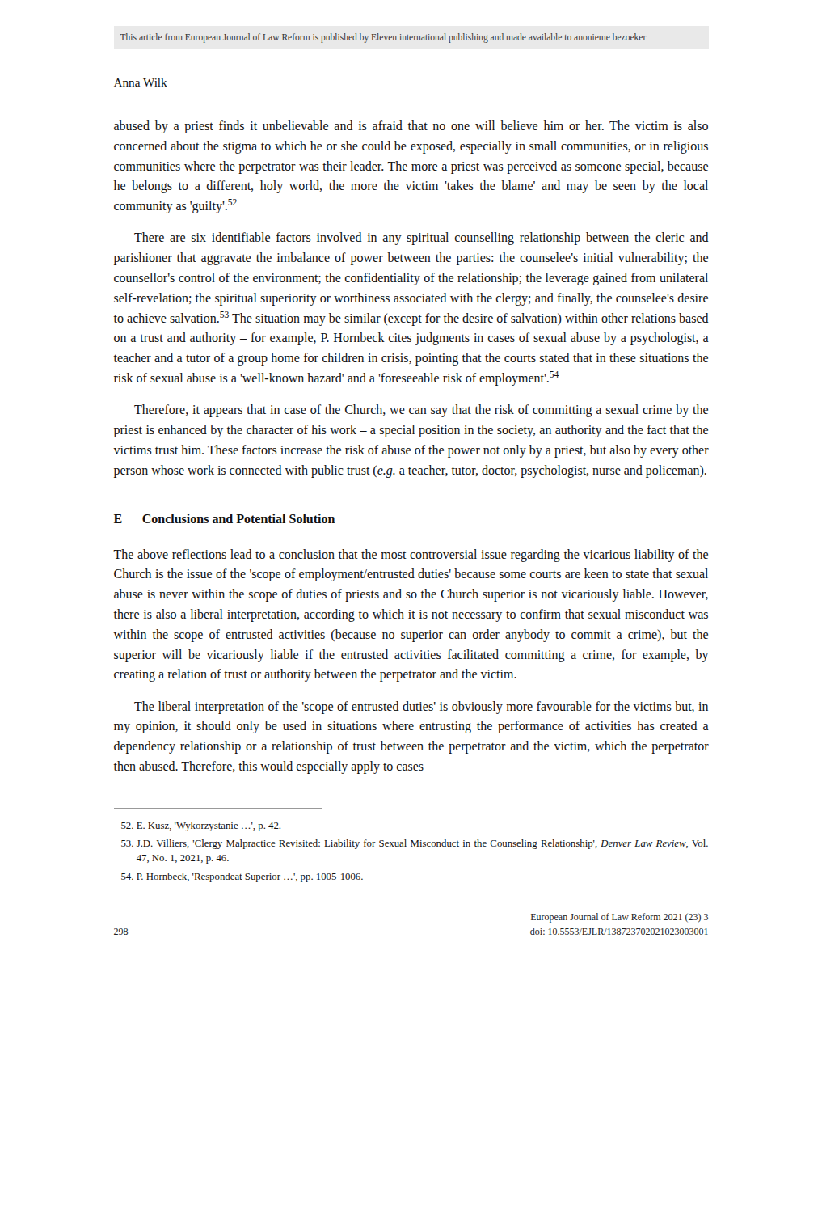This article from European Journal of Law Reform is published by Eleven international publishing and made available to anonieme bezoeker
Anna Wilk
abused by a priest finds it unbelievable and is afraid that no one will believe him or her. The victim is also concerned about the stigma to which he or she could be exposed, especially in small communities, or in religious communities where the perpetrator was their leader. The more a priest was perceived as someone special, because he belongs to a different, holy world, the more the victim 'takes the blame' and may be seen by the local community as 'guilty'.52
There are six identifiable factors involved in any spiritual counselling relationship between the cleric and parishioner that aggravate the imbalance of power between the parties: the counselee's initial vulnerability; the counsellor's control of the environment; the confidentiality of the relationship; the leverage gained from unilateral self-revelation; the spiritual superiority or worthiness associated with the clergy; and finally, the counselee's desire to achieve salvation.53 The situation may be similar (except for the desire of salvation) within other relations based on a trust and authority – for example, P. Hornbeck cites judgments in cases of sexual abuse by a psychologist, a teacher and a tutor of a group home for children in crisis, pointing that the courts stated that in these situations the risk of sexual abuse is a 'well-known hazard' and a 'foreseeable risk of employment'.54
Therefore, it appears that in case of the Church, we can say that the risk of committing a sexual crime by the priest is enhanced by the character of his work – a special position in the society, an authority and the fact that the victims trust him. These factors increase the risk of abuse of the power not only by a priest, but also by every other person whose work is connected with public trust (e.g. a teacher, tutor, doctor, psychologist, nurse and policeman).
EConclusions and Potential Solution
The above reflections lead to a conclusion that the most controversial issue regarding the vicarious liability of the Church is the issue of the 'scope of employment/entrusted duties' because some courts are keen to state that sexual abuse is never within the scope of duties of priests and so the Church superior is not vicariously liable. However, there is also a liberal interpretation, according to which it is not necessary to confirm that sexual misconduct was within the scope of entrusted activities (because no superior can order anybody to commit a crime), but the superior will be vicariously liable if the entrusted activities facilitated committing a crime, for example, by creating a relation of trust or authority between the perpetrator and the victim.
The liberal interpretation of the 'scope of entrusted duties' is obviously more favourable for the victims but, in my opinion, it should only be used in situations where entrusting the performance of activities has created a dependency relationship or a relationship of trust between the perpetrator and the victim, which the perpetrator then abused. Therefore, this would especially apply to cases
E. Kusz, 'Wykorzystanie …', p. 42.
J.D. Villiers, 'Clergy Malpractice Revisited: Liability for Sexual Misconduct in the Counseling Relationship', Denver Law Review, Vol. 47, No. 1, 2021, p. 46.
P. Hornbeck, 'Respondeat Superior …', pp. 1005-1006.
298
European Journal of Law Reform 2021 (23) 3
doi: 10.5553/EJLR/138723702021023003001